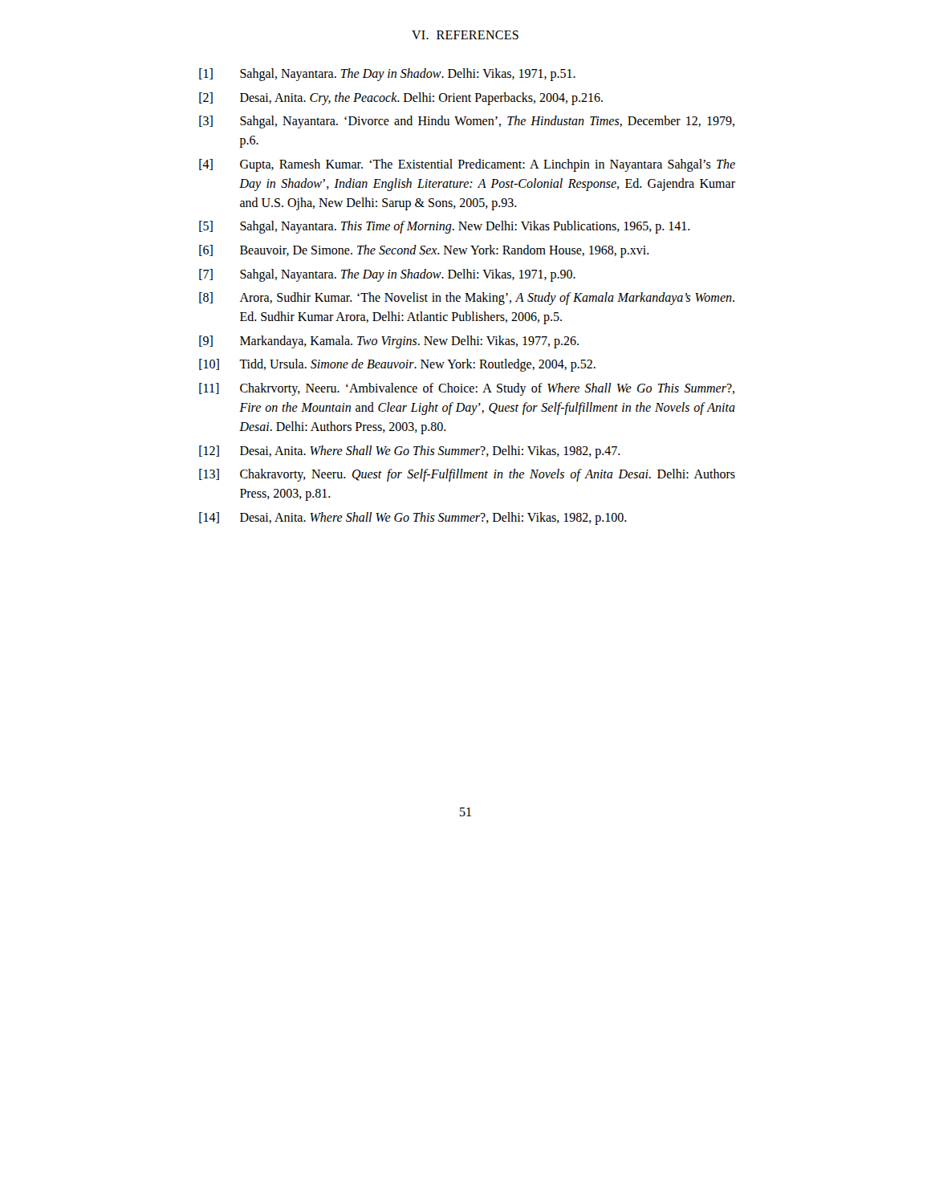VI. REFERENCES
[1] Sahgal, Nayantara. The Day in Shadow. Delhi: Vikas, 1971, p.51.
[2] Desai, Anita. Cry, the Peacock. Delhi: Orient Paperbacks, 2004, p.216.
[3] Sahgal, Nayantara. ‘Divorce and Hindu Women’, The Hindustan Times, December 12, 1979, p.6.
[4] Gupta, Ramesh Kumar. ‘The Existential Predicament: A Linchpin in Nayantara Sahgal’s The Day in Shadow’, Indian English Literature: A Post-Colonial Response, Ed. Gajendra Kumar and U.S. Ojha, New Delhi: Sarup & Sons, 2005, p.93.
[5] Sahgal, Nayantara. This Time of Morning. New Delhi: Vikas Publications, 1965, p. 141.
[6] Beauvoir, De Simone. The Second Sex. New York: Random House, 1968, p.xvi.
[7] Sahgal, Nayantara. The Day in Shadow. Delhi: Vikas, 1971, p.90.
[8] Arora, Sudhir Kumar. ‘The Novelist in the Making’, A Study of Kamala Markandaya’s Women. Ed. Sudhir Kumar Arora, Delhi: Atlantic Publishers, 2006, p.5.
[9] Markandaya, Kamala. Two Virgins. New Delhi: Vikas, 1977, p.26.
[10] Tidd, Ursula. Simone de Beauvoir. New York: Routledge, 2004, p.52.
[11] Chakrvorty, Neeru. ‘Ambivalence of Choice: A Study of Where Shall We Go This Summer?, Fire on the Mountain and Clear Light of Day’, Quest for Self-fulfillment in the Novels of Anita Desai. Delhi: Authors Press, 2003, p.80.
[12] Desai, Anita. Where Shall We Go This Summer?, Delhi: Vikas, 1982, p.47.
[13] Chakravorty, Neeru. Quest for Self-Fulfillment in the Novels of Anita Desai. Delhi: Authors Press, 2003, p.81.
[14] Desai, Anita. Where Shall We Go This Summer?, Delhi: Vikas, 1982, p.100.
51